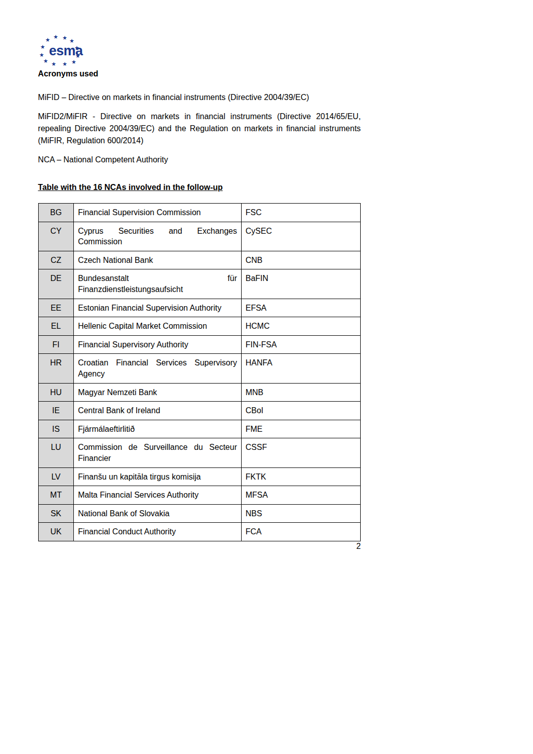★ ★ ★ ★ ★ ★ ★ ★ ★ ★ ★ ★ esma
Acronyms used
MiFID – Directive on markets in financial instruments (Directive 2004/39/EC)
MiFID2/MiFIR - Directive on markets in financial instruments (Directive 2014/65/EU, repealing Directive 2004/39/EC) and the Regulation on markets in financial instruments (MiFIR, Regulation 600/2014)
NCA – National Competent Authority
Table with the 16 NCAs involved in the follow-up
| BG | Financial Supervision Commission | FSC |
| CY | Cyprus Securities and Exchanges Commission | CySEC |
| CZ | Czech National Bank | CNB |
| DE | Bundesanstalt für Finanzdienstleistungsaufsicht | BaFIN |
| EE | Estonian Financial Supervision Authority | EFSA |
| EL | Hellenic Capital Market Commission | HCMC |
| FI | Financial Supervisory Authority | FIN-FSA |
| HR | Croatian Financial Services Supervisory Agency | HANFA |
| HU | Magyar Nemzeti Bank | MNB |
| IE | Central Bank of Ireland | CBoI |
| IS | Fjármálaeftirlitið | FME |
| LU | Commission de Surveillance du Secteur Financier | CSSF |
| LV | Finanšu un kapitāla tirgus komisija | FKTK |
| MT | Malta Financial Services Authority | MFSA |
| SK | National Bank of Slovakia | NBS |
| UK | Financial Conduct Authority | FCA |
2